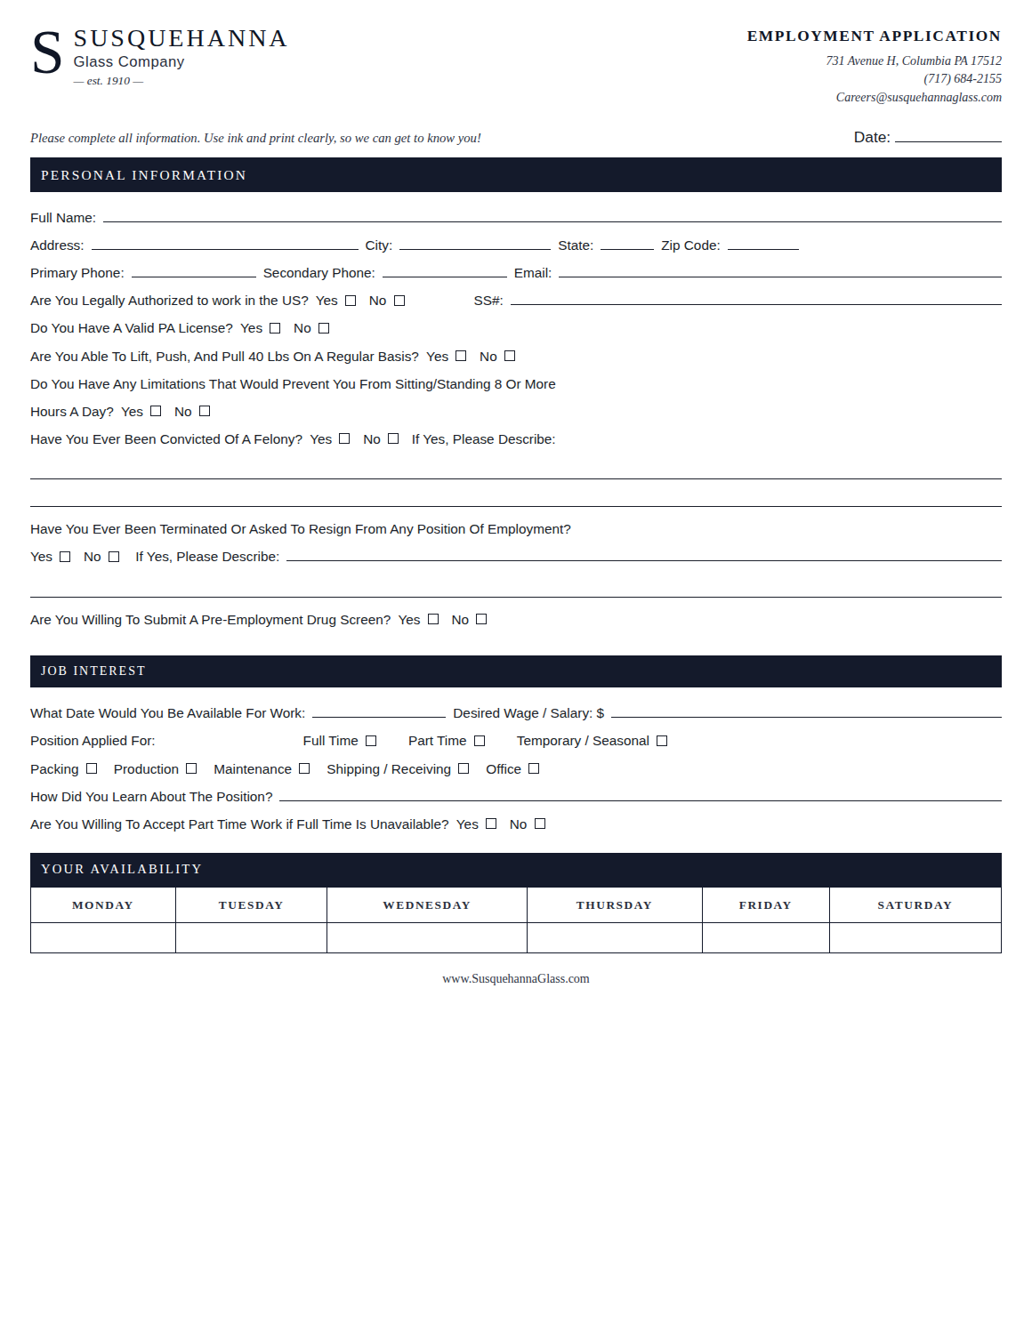S
SUSQUEHANNA
Glass Company
— est. 1910 —
EMPLOYMENT APPLICATION
731 Avenue H, Columbia PA 17512
(717) 684-2155
Careers@susquehannaglass.com
Please complete all information. Use ink and print clearly, so we can get to know you!
Date:
PERSONAL INFORMATION
Full Name:
Address: City: State: Zip Code:
Primary Phone: Secondary Phone: Email:
Are You Legally Authorized to work in the US? Yes No SS#:
Do You Have A Valid PA License? Yes No
Are You Able To Lift, Push, And Pull 40 Lbs On A Regular Basis? Yes No
Do You Have Any Limitations That Would Prevent You From Sitting/Standing 8 Or More
Hours A Day? Yes No
Have You Ever Been Convicted Of A Felony? Yes No If Yes, Please Describe:
Have You Ever Been Terminated Or Asked To Resign From Any Position Of Employment?
Yes No If Yes, Please Describe:
Are You Willing To Submit A Pre-Employment Drug Screen? Yes No
JOB INTEREST
What Date Would You Be Available For Work: Desired Wage / Salary: $
Position Applied For: Full Time Part Time Temporary / Seasonal
Packing Production Maintenance Shipping / Receiving Office
How Did You Learn About The Position?
Are You Willing To Accept Part Time Work if Full Time Is Unavailable? Yes No
YOUR AVAILABILITY
| MONDAY | TUESDAY | WEDNESDAY | THURSDAY | FRIDAY | SATURDAY |
| --- | --- | --- | --- | --- | --- |
www.SusquehannaGlass.com